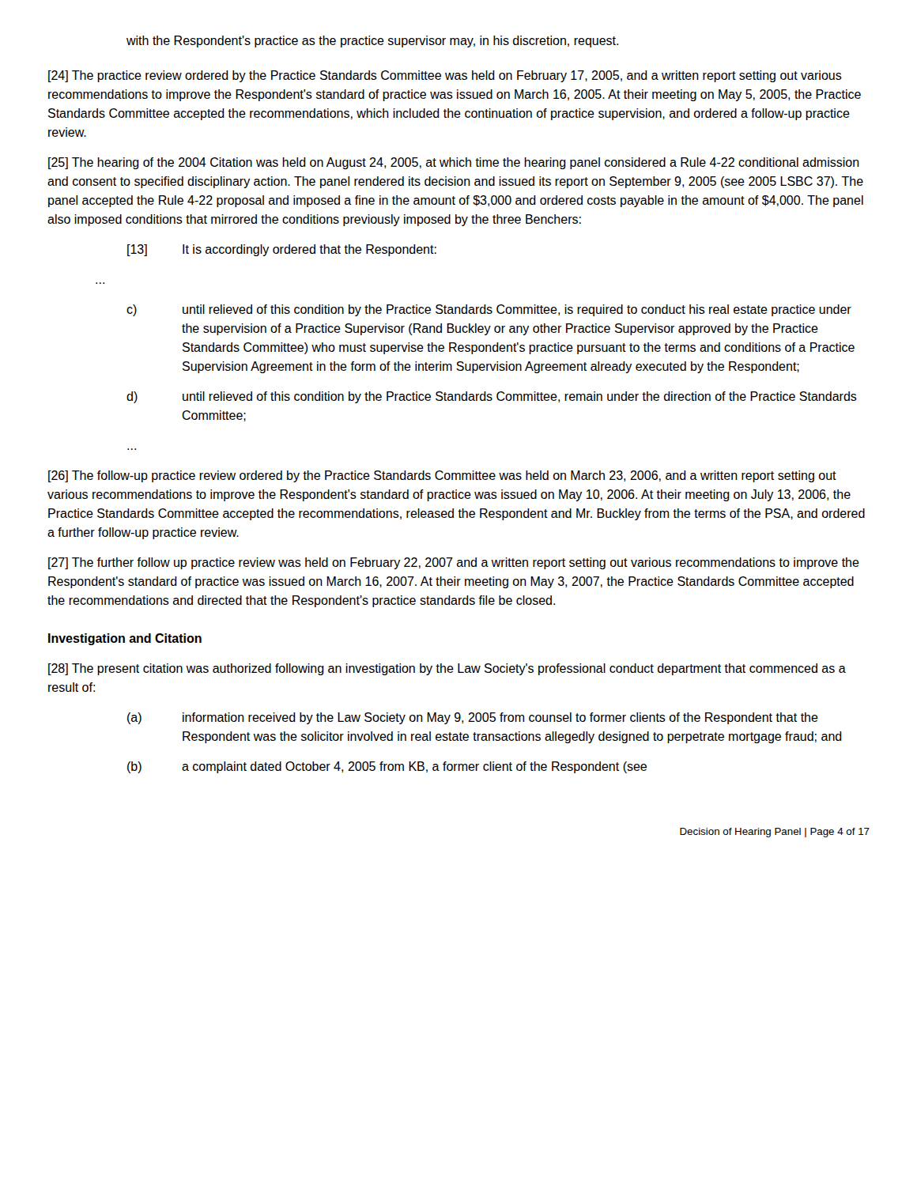with the Respondent's practice as the practice supervisor may, in his discretion, request.
[24] The practice review ordered by the Practice Standards Committee was held on February 17, 2005, and a written report setting out various recommendations to improve the Respondent's standard of practice was issued on March 16, 2005. At their meeting on May 5, 2005, the Practice Standards Committee accepted the recommendations, which included the continuation of practice supervision, and ordered a follow-up practice review.
[25] The hearing of the 2004 Citation was held on August 24, 2005, at which time the hearing panel considered a Rule 4-22 conditional admission and consent to specified disciplinary action. The panel rendered its decision and issued its report on September 9, 2005 (see 2005 LSBC 37). The panel accepted the Rule 4-22 proposal and imposed a fine in the amount of $3,000 and ordered costs payable in the amount of $4,000. The panel also imposed conditions that mirrored the conditions previously imposed by the three Benchers:
| [13] | It is accordingly ordered that the Respondent: |
...
| c) | until relieved of this condition by the Practice Standards Committee, is required to conduct his real estate practice under the supervision of a Practice Supervisor (Rand Buckley or any other Practice Supervisor approved by the Practice Standards Committee) who must supervise the Respondent's practice pursuant to the terms and conditions of a Practice Supervision Agreement in the form of the interim Supervision Agreement already executed by the Respondent; |
| d) | until relieved of this condition by the Practice Standards Committee, remain under the direction of the Practice Standards Committee; |
...
[26] The follow-up practice review ordered by the Practice Standards Committee was held on March 23, 2006, and a written report setting out various recommendations to improve the Respondent's standard of practice was issued on May 10, 2006. At their meeting on July 13, 2006, the Practice Standards Committee accepted the recommendations, released the Respondent and Mr. Buckley from the terms of the PSA, and ordered a further follow-up practice review.
[27] The further follow up practice review was held on February 22, 2007 and a written report setting out various recommendations to improve the Respondent's standard of practice was issued on March 16, 2007. At their meeting on May 3, 2007, the Practice Standards Committee accepted the recommendations and directed that the Respondent's practice standards file be closed.
Investigation and Citation
[28] The present citation was authorized following an investigation by the Law Society's professional conduct department that commenced as a result of:
| (a) | information received by the Law Society on May 9, 2005 from counsel to former clients of the Respondent that the Respondent was the solicitor involved in real estate transactions allegedly designed to perpetrate mortgage fraud; and |
| (b) | a complaint dated October 4, 2005 from KB, a former client of the Respondent (see |
Decision of Hearing Panel | Page 4 of 17